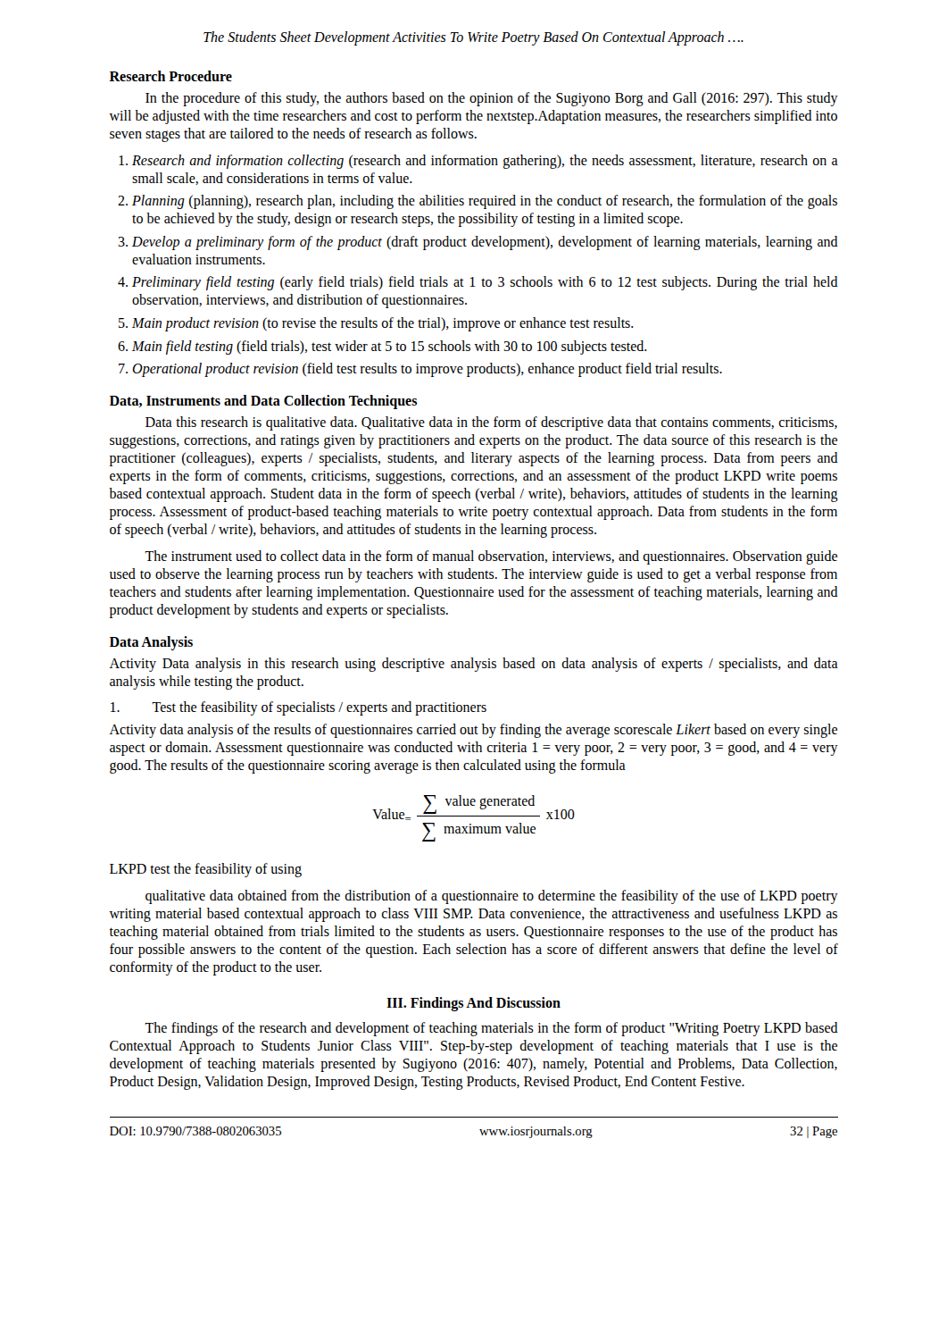The Students Sheet Development Activities To Write Poetry Based On Contextual Approach ….
Research Procedure
In the procedure of this study, the authors based on the opinion of the Sugiyono Borg and Gall (2016: 297). This study will be adjusted with the time researchers and cost to perform the nextstep.Adaptation measures, the researchers simplified into seven stages that are tailored to the needs of research as follows.
Research and information collecting (research and information gathering), the needs assessment, literature, research on a small scale, and considerations in terms of value.
Planning (planning), research plan, including the abilities required in the conduct of research, the formulation of the goals to be achieved by the study, design or research steps, the possibility of testing in a limited scope.
Develop a preliminary form of the product (draft product development), development of learning materials, learning and evaluation instruments.
Preliminary field testing (early field trials) field trials at 1 to 3 schools with 6 to 12 test subjects. During the trial held observation, interviews, and distribution of questionnaires.
Main product revision (to revise the results of the trial), improve or enhance test results.
Main field testing (field trials), test wider at 5 to 15 schools with 30 to 100 subjects tested.
Operational product revision (field test results to improve products), enhance product field trial results.
Data, Instruments and Data Collection Techniques
Data this research is qualitative data. Qualitative data in the form of descriptive data that contains comments, criticisms, suggestions, corrections, and ratings given by practitioners and experts on the product. The data source of this research is the practitioner (colleagues), experts / specialists, students, and literary aspects of the learning process. Data from peers and experts in the form of comments, criticisms, suggestions, corrections, and an assessment of the product LKPD write poems based contextual approach. Student data in the form of speech (verbal / write), behaviors, attitudes of students in the learning process. Assessment of product-based teaching materials to write poetry contextual approach. Data from students in the form of speech (verbal / write), behaviors, and attitudes of students in the learning process.
The instrument used to collect data in the form of manual observation, interviews, and questionnaires. Observation guide used to observe the learning process run by teachers with students. The interview guide is used to get a verbal response from teachers and students after learning implementation. Questionnaire used for the assessment of teaching materials, learning and product development by students and experts or specialists.
Data Analysis
Activity Data analysis in this research using descriptive analysis based on data analysis of experts / specialists, and data analysis while testing the product.
1. Test the feasibility of specialists / experts and practitioners
Activity data analysis of the results of questionnaires carried out by finding the average scorescale Likert based on every single aspect or domain. Assessment questionnaire was conducted with criteria 1 = very poor, 2 = very poor, 3 = good, and 4 = very good. The results of the questionnaire scoring average is then calculated using the formula
Value= ∑ value generated ∑ maximum value x100
LKPD test the feasibility of using
qualitative data obtained from the distribution of a questionnaire to determine the feasibility of the use of LKPD poetry writing material based contextual approach to class VIII SMP. Data convenience, the attractiveness and usefulness LKPD as teaching material obtained from trials limited to the students as users. Questionnaire responses to the use of the product has four possible answers to the content of the question. Each selection has a score of different answers that define the level of conformity of the product to the user.
III. Findings And Discussion
The findings of the research and development of teaching materials in the form of product "Writing Poetry LKPD based Contextual Approach to Students Junior Class VIII". Step-by-step development of teaching materials that I use is the development of teaching materials presented by Sugiyono (2016: 407), namely, Potential and Problems, Data Collection, Product Design, Validation Design, Improved Design, Testing Products, Revised Product, End Content Festive.
DOI: 10.9790/7388-0802063035 www.iosrjournals.org 32 | Page